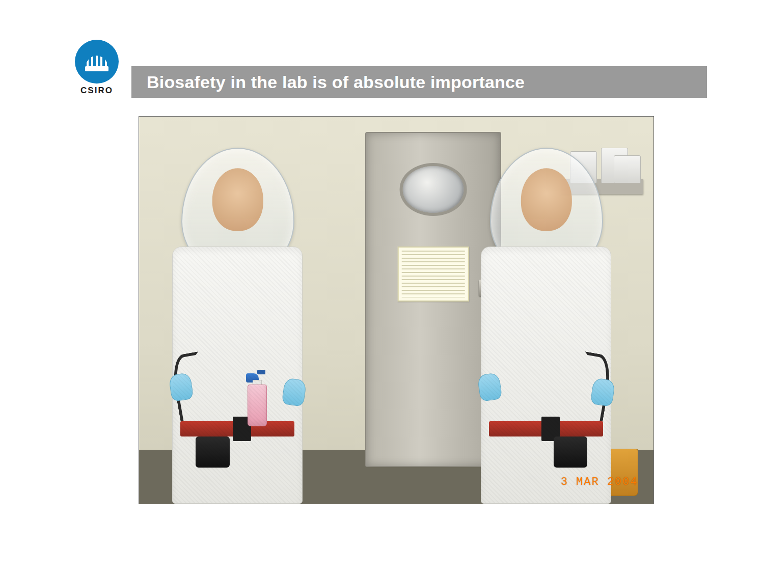CSIRO
Biosafety in the lab is of absolute importance
3 MAR 2004